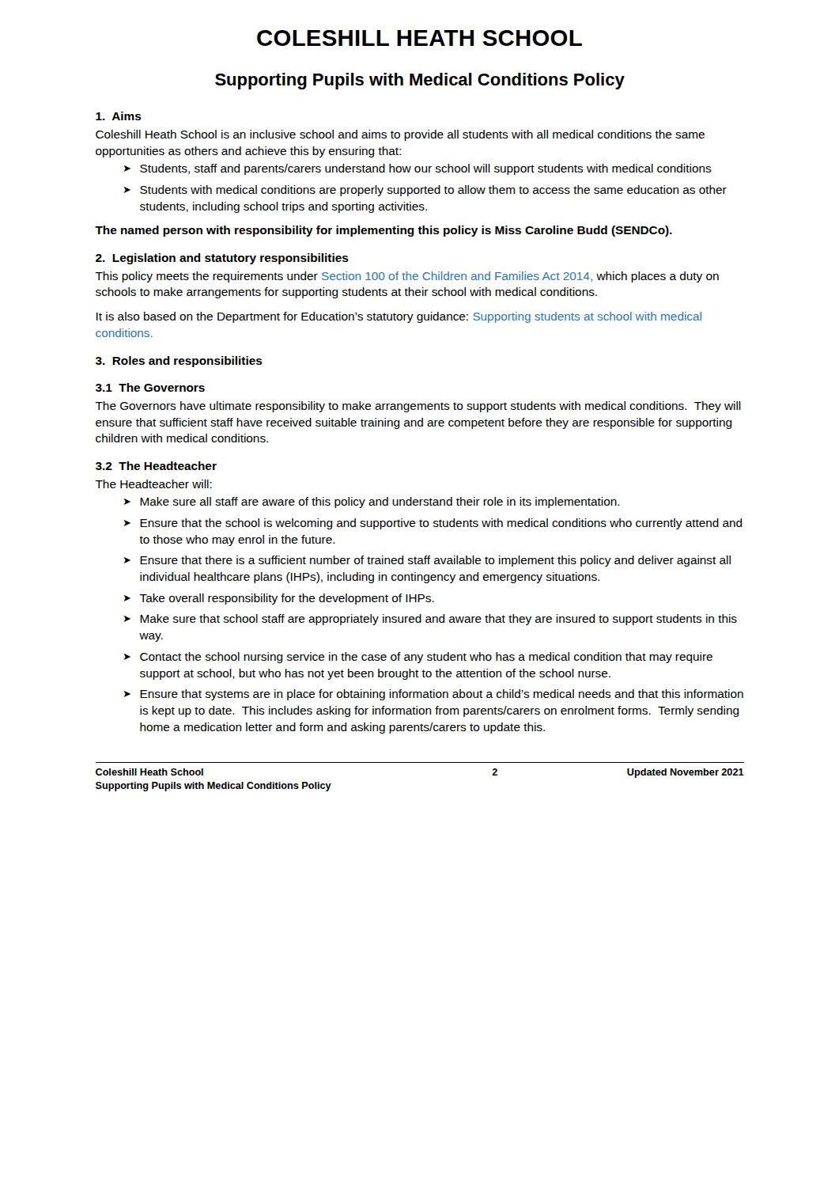COLESHILL HEATH SCHOOL
Supporting Pupils with Medical Conditions Policy
1. Aims
Coleshill Heath School is an inclusive school and aims to provide all students with all medical conditions the same opportunities as others and achieve this by ensuring that:
Students, staff and parents/carers understand how our school will support students with medical conditions
Students with medical conditions are properly supported to allow them to access the same education as other students, including school trips and sporting activities.
The named person with responsibility for implementing this policy is Miss Caroline Budd (SENDCo).
2. Legislation and statutory responsibilities
This policy meets the requirements under Section 100 of the Children and Families Act 2014, which places a duty on schools to make arrangements for supporting students at their school with medical conditions.
It is also based on the Department for Education’s statutory guidance: Supporting students at school with medical conditions.
3. Roles and responsibilities
3.1 The Governors
The Governors have ultimate responsibility to make arrangements to support students with medical conditions. They will ensure that sufficient staff have received suitable training and are competent before they are responsible for supporting children with medical conditions.
3.2 The Headteacher
The Headteacher will:
Make sure all staff are aware of this policy and understand their role in its implementation.
Ensure that the school is welcoming and supportive to students with medical conditions who currently attend and to those who may enrol in the future.
Ensure that there is a sufficient number of trained staff available to implement this policy and deliver against all individual healthcare plans (IHPs), including in contingency and emergency situations.
Take overall responsibility for the development of IHPs.
Make sure that school staff are appropriately insured and aware that they are insured to support students in this way.
Contact the school nursing service in the case of any student who has a medical condition that may require support at school, but who has not yet been brought to the attention of the school nurse.
Ensure that systems are in place for obtaining information about a child’s medical needs and that this information is kept up to date. This includes asking for information from parents/carers on enrolment forms. Termly sending home a medication letter and form and asking parents/carers to update this.
Coleshill Heath School
Supporting Pupils with Medical Conditions Policy
2
Updated November 2021